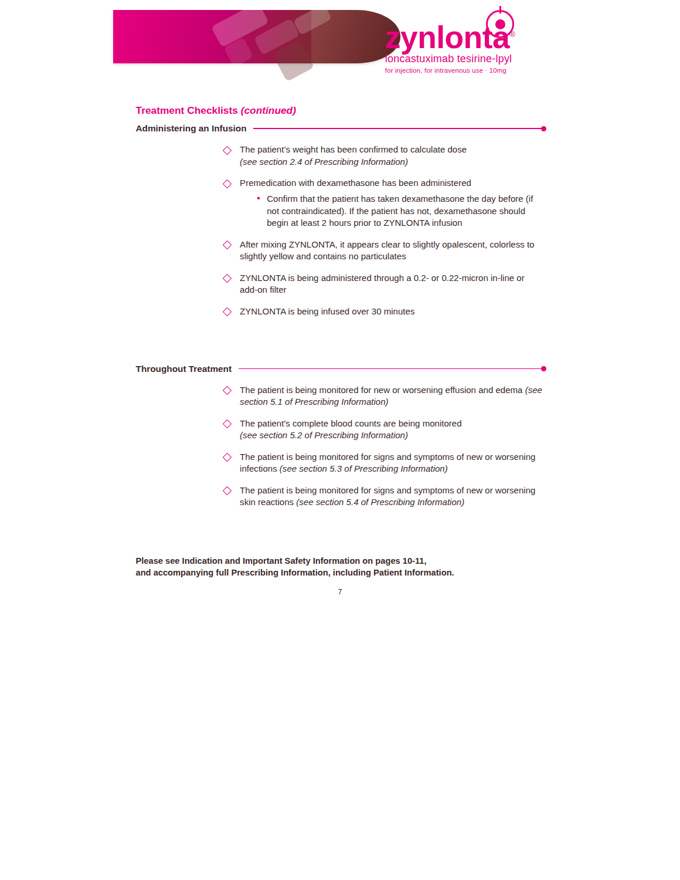zynlonta®
loncastuximab tesirine-lpyl
for injection, for intravenous use · 10mg
Treatment Checklists (continued)
Administering an Infusion
The patient’s weight has been confirmed to calculate dose
(see section 2.4 of Prescribing Information)
Premedication with dexamethasone has been administered
Confirm that the patient has taken dexamethasone the day before (if not contraindicated). If the patient has not, dexamethasone should begin at least 2 hours prior to ZYNLONTA infusion
After mixing ZYNLONTA, it appears clear to slightly opalescent, colorless to slightly yellow and contains no particulates
ZYNLONTA is being administered through a 0.2- or 0.22-micron in-line or add-on filter
ZYNLONTA is being infused over 30 minutes
Throughout Treatment
The patient is being monitored for new or worsening effusion and edema (see section 5.1 of Prescribing Information)
The patient's complete blood counts are being monitored
(see section 5.2 of Prescribing Information)
The patient is being monitored for signs and symptoms of new or worsening infections (see section 5.3 of Prescribing Information)
The patient is being monitored for signs and symptoms of new or worsening skin reactions (see section 5.4 of Prescribing Information)
Please see Indication and Important Safety Information on pages 10-11,
and accompanying full Prescribing Information, including Patient Information.
7